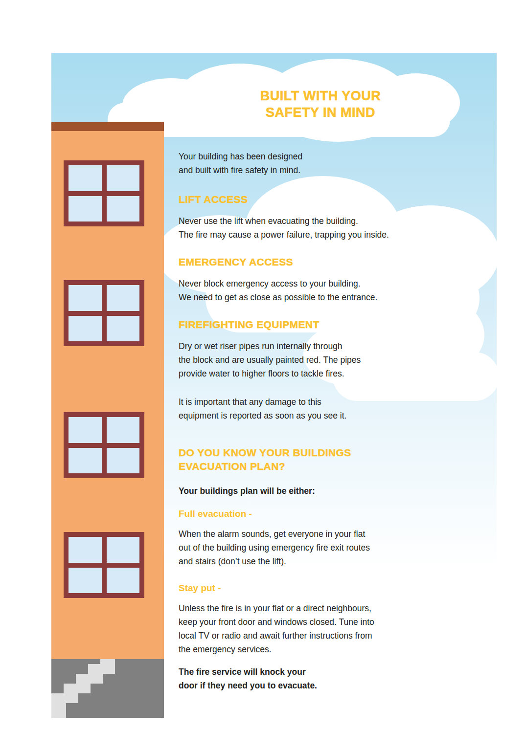Built With Your
Safety In Mind
Your building has been designed
and built with fire safety in mind.
Lift Access
Never use the lift when evacuating the building.
The fire may cause a power failure, trapping you inside.
Emergency Access
Never block emergency access to your building.
We need to get as close as possible to the entrance.
Firefighting Equipment
Dry or wet riser pipes run internally through
the block and are usually painted red. The pipes
provide water to higher floors to tackle fires.
It is important that any damage to this
equipment is reported as soon as you see it.
Do You Know Your Buildings
Evacuation Plan?
Your buildings plan will be either:
Full evacuation -
When the alarm sounds, get everyone in your flat
out of the building using emergency fire exit routes
and stairs (don’t use the lift).
Stay put -
Unless the fire is in your flat or a direct neighbours,
keep your front door and windows closed. Tune into
local TV or radio and await further instructions from
the emergency services.
The fire service will knock your
door if they need you to evacuate.